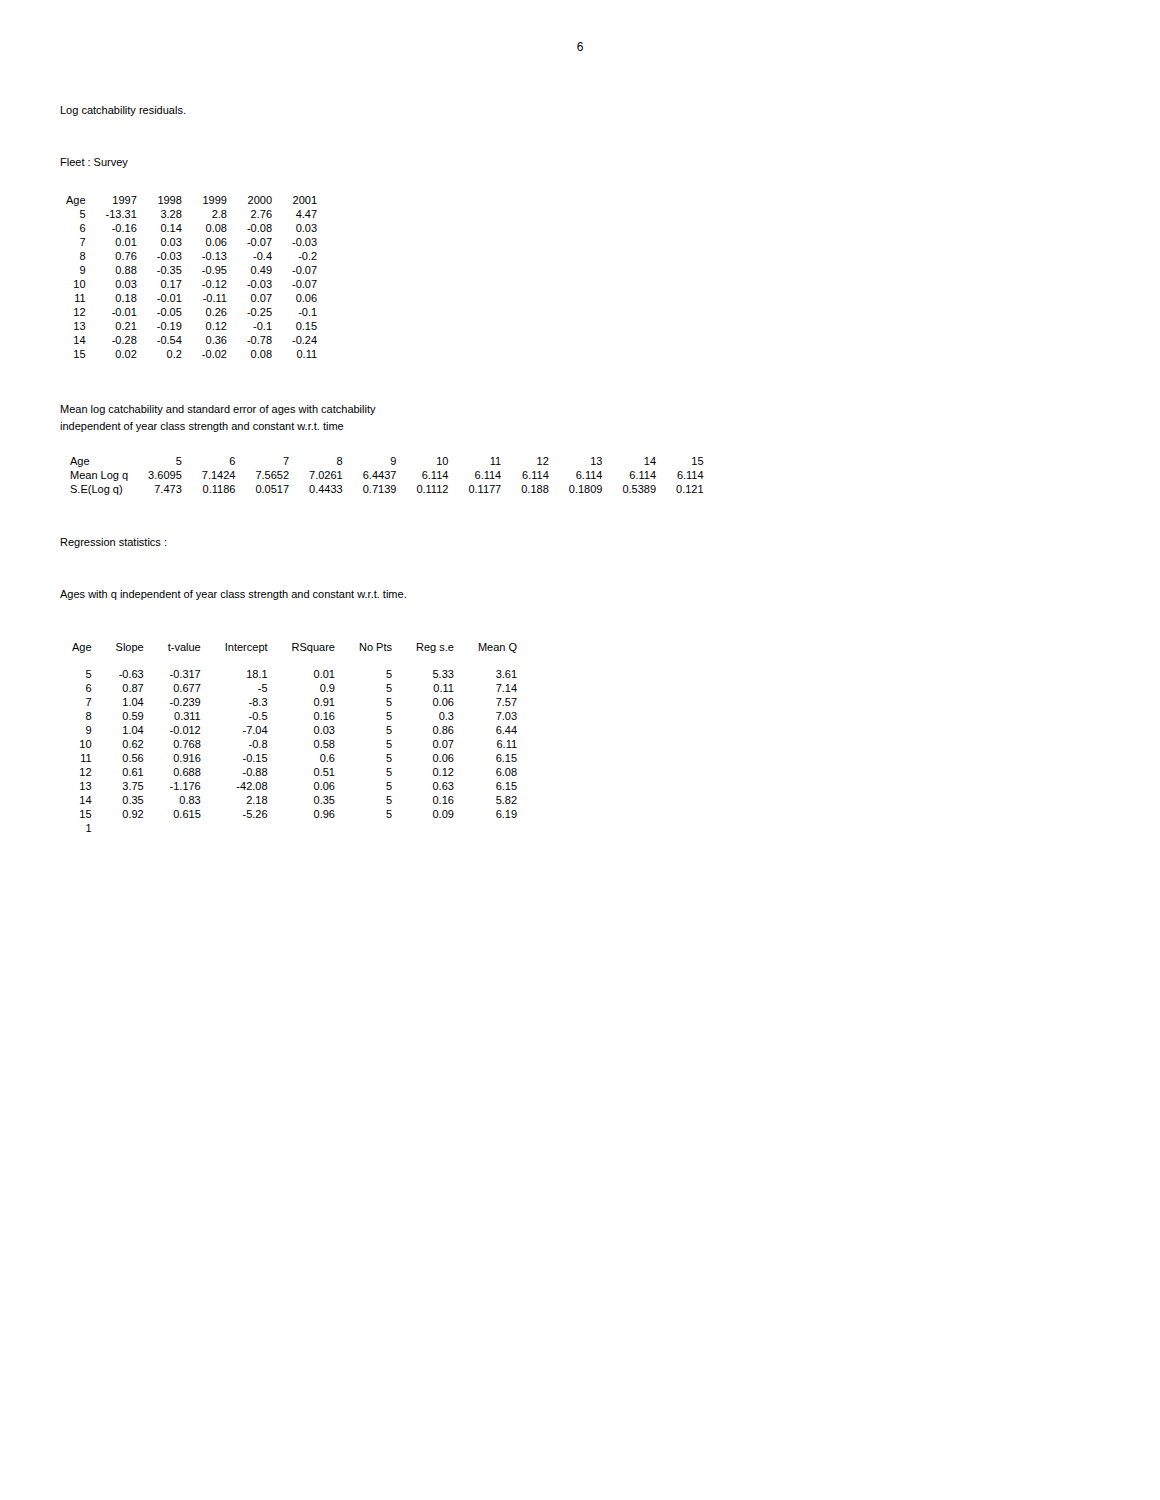6
Log catchability residuals.
Fleet : Survey
| Age | 1997 | 1998 | 1999 | 2000 | 2001 |
| 5 | -13.31 | 3.28 | 2.8 | 2.76 | 4.47 |
| 6 | -0.16 | 0.14 | 0.08 | -0.08 | 0.03 |
| 7 | 0.01 | 0.03 | 0.06 | -0.07 | -0.03 |
| 8 | 0.76 | -0.03 | -0.13 | -0.4 | -0.2 |
| 9 | 0.88 | -0.35 | -0.95 | 0.49 | -0.07 |
| 10 | 0.03 | 0.17 | -0.12 | -0.03 | -0.07 |
| 11 | 0.18 | -0.01 | -0.11 | 0.07 | 0.06 |
| 12 | -0.01 | -0.05 | 0.26 | -0.25 | -0.1 |
| 13 | 0.21 | -0.19 | 0.12 | -0.1 | 0.15 |
| 14 | -0.28 | -0.54 | 0.36 | -0.78 | -0.24 |
| 15 | 0.02 | 0.2 | -0.02 | 0.08 | 0.11 |
Mean log catchability and standard error of ages with catchability
independent of year class strength and constant w.r.t. time
| Age | 5 | 6 | 7 | 8 | 9 | 10 | 11 | 12 | 13 | 14 | 15 |
| Mean Log q | 3.6095 | 7.1424 | 7.5652 | 7.0261 | 6.4437 | 6.114 | 6.114 | 6.114 | 6.114 | 6.114 | 6.114 |
| S.E(Log q) | 7.473 | 0.1186 | 0.0517 | 0.4433 | 0.7139 | 0.1112 | 0.1177 | 0.188 | 0.1809 | 0.5389 | 0.121 |
Regression statistics :
Ages with q independent of year class strength and constant w.r.t. time.
| Age | Slope | t-value | Intercept | RSquare | No Pts | Reg s.e | Mean Q |
| 5 | -0.63 | -0.317 | 18.1 | 0.01 | 5 | 5.33 | 3.61 |
| 6 | 0.87 | 0.677 | -5 | 0.9 | 5 | 0.11 | 7.14 |
| 7 | 1.04 | -0.239 | -8.3 | 0.91 | 5 | 0.06 | 7.57 |
| 8 | 0.59 | 0.311 | -0.5 | 0.16 | 5 | 0.3 | 7.03 |
| 9 | 1.04 | -0.012 | -7.04 | 0.03 | 5 | 0.86 | 6.44 |
| 10 | 0.62 | 0.768 | -0.8 | 0.58 | 5 | 0.07 | 6.11 |
| 11 | 0.56 | 0.916 | -0.15 | 0.6 | 5 | 0.06 | 6.15 |
| 12 | 0.61 | 0.688 | -0.88 | 0.51 | 5 | 0.12 | 6.08 |
| 13 | 3.75 | -1.176 | -42.08 | 0.06 | 5 | 0.63 | 6.15 |
| 14 | 0.35 | 0.83 | 2.18 | 0.35 | 5 | 0.16 | 5.82 |
| 15 | 0.92 | 0.615 | -5.26 | 0.96 | 5 | 0.09 | 6.19 |
| 1 | | | | | | | |